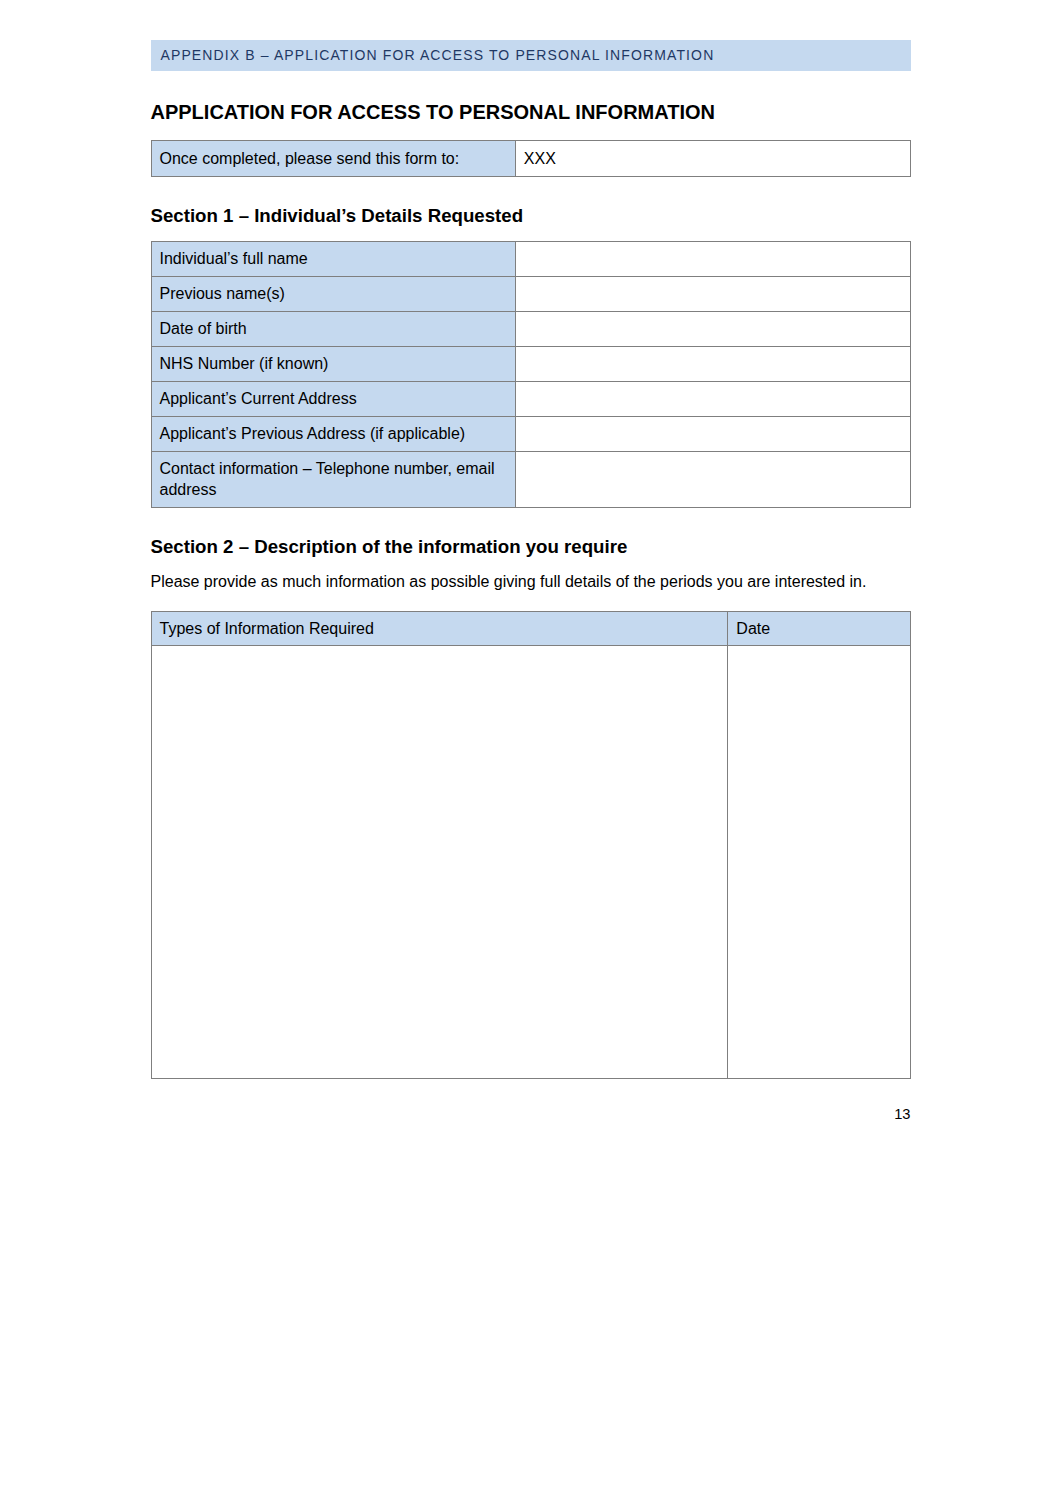APPENDIX B – APPLICATION FOR ACCESS TO PERSONAL INFORMATION
APPLICATION FOR ACCESS TO PERSONAL INFORMATION
| Once completed, please send this form to: | XXX |
Section 1 – Individual’s Details Requested
| Individual’s full name | |
| Previous name(s) | |
| Date of birth | |
| NHS Number (if known) | |
| Applicant’s Current Address | |
| Applicant’s Previous Address (if applicable) | |
| Contact information – Telephone number, email address | |
Section 2 – Description of the information you require
Please provide as much information as possible giving full details of the periods you are interested in.
| Types of Information Required | Date |
| --- | --- |
13